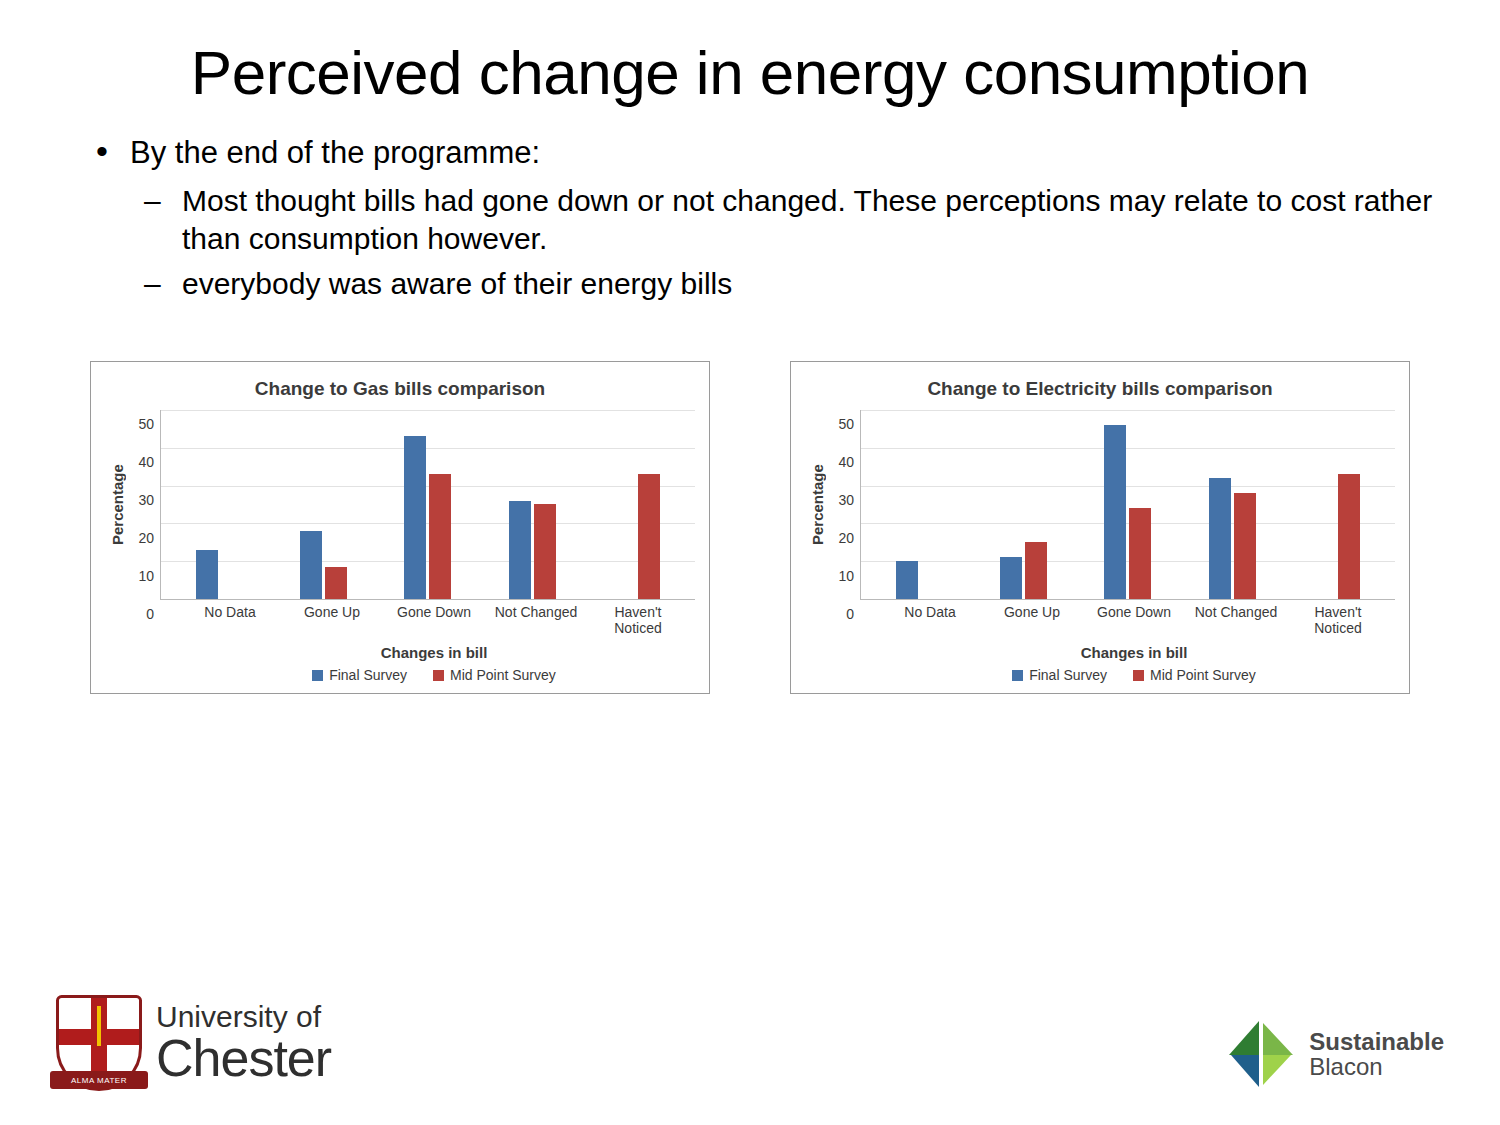Perceived change in energy consumption
By the end of the programme:
Most thought bills had gone down or not changed. These perceptions may relate to cost rather than consumption however.
everybody was aware of their energy bills
Change to Gas bills comparison
Percentage
50 40 30 20 10 0
No Data
Gone Up
Gone Down
Not Changed
Haven't Noticed
Changes in bill
Final Survey Mid Point Survey
Change to Electricity bills comparison
Percentage
50 40 30 20 10 0
No Data
Gone Up
Gone Down
Not Changed
Haven't Noticed
Changes in bill
Final Survey Mid Point Survey
ALMA MATER
University of
Chester
Sustainable Blacon